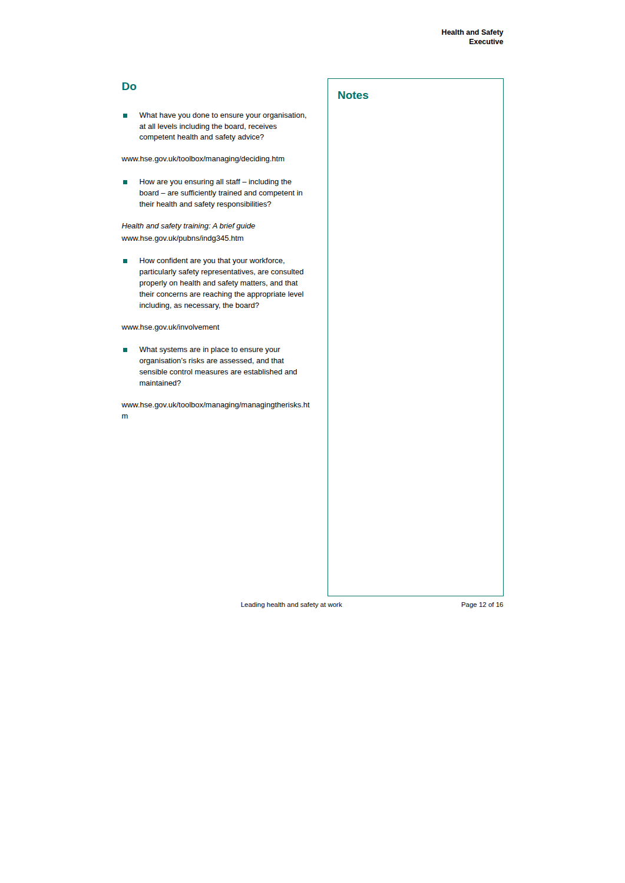Health and Safety
Executive
Do
What have you done to ensure your organisation, at all levels including the board, receives competent health and safety advice?
www.hse.gov.uk/toolbox/managing/deciding.htm
How are you ensuring all staff – including the board – are sufficiently trained and competent in their health and safety responsibilities?
Health and safety training: A brief guide
www.hse.gov.uk/pubns/indg345.htm
How confident are you that your workforce, particularly safety representatives, are consulted properly on health and safety matters, and that their concerns are reaching the appropriate level including, as necessary, the board?
www.hse.gov.uk/involvement
What systems are in place to ensure your organisation’s risks are assessed, and that sensible control measures are established and maintained?
www.hse.gov.uk/toolbox/managing/managingtherisks.htm
Notes
Leading health and safety at work
Page 12 of 16